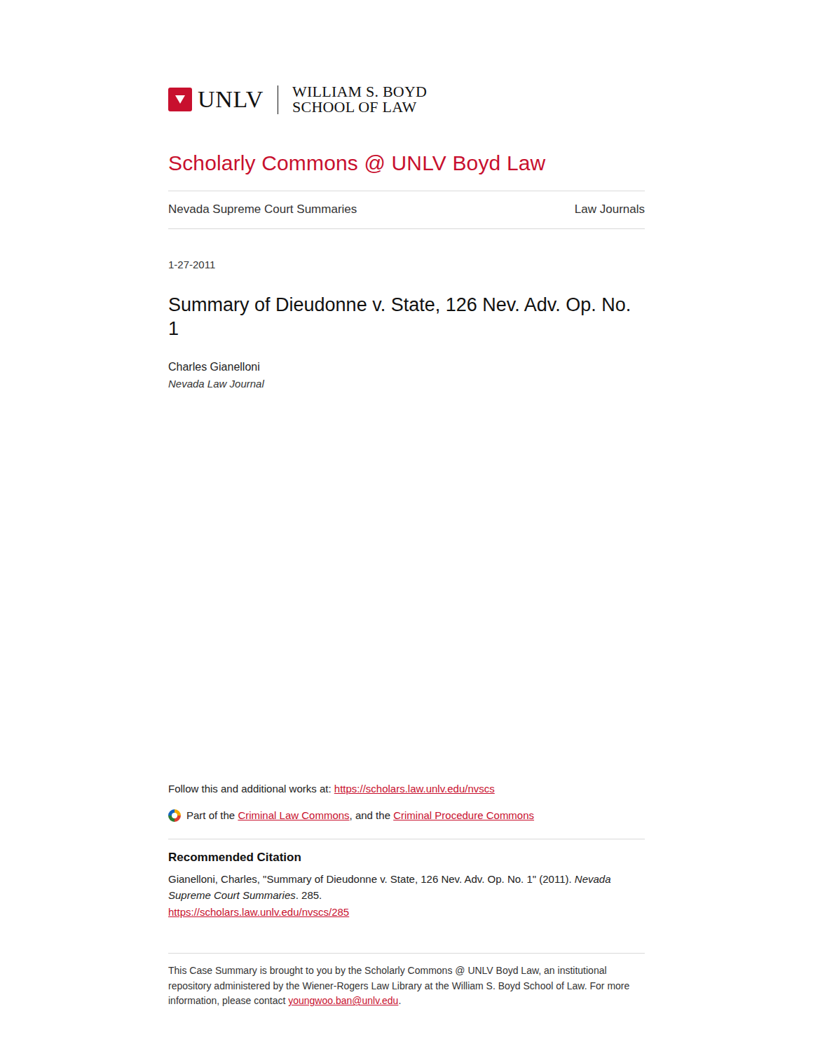UNLV
WILLIAM S. BOYD SCHOOL OF LAW
Scholarly Commons @ UNLV Boyd Law
Nevada Supreme Court Summaries Law Journals
1-27-2011
Summary of Dieudonne v. State, 126 Nev. Adv. Op. No. 1
Charles Gianelloni
Nevada Law Journal
Follow this and additional works at: https://scholars.law.unlv.edu/nvscs
Part of the Criminal Law Commons, and the Criminal Procedure Commons
Recommended Citation
Gianelloni, Charles, "Summary of Dieudonne v. State, 126 Nev. Adv. Op. No. 1" (2011). Nevada Supreme Court Summaries. 285. https://scholars.law.unlv.edu/nvscs/285
This Case Summary is brought to you by the Scholarly Commons @ UNLV Boyd Law, an institutional repository administered by the Wiener-Rogers Law Library at the William S. Boyd School of Law. For more information, please contact youngwoo.ban@unlv.edu.